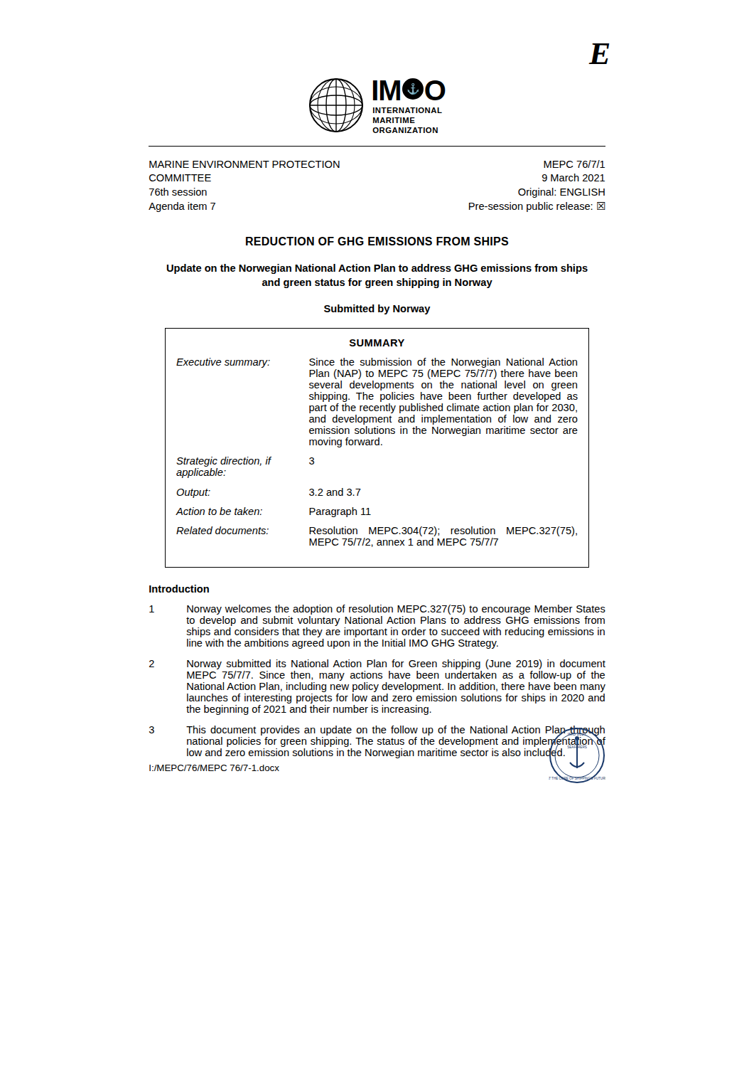E
IM⚓O
INTERNATIONAL
MARITIME
ORGANIZATION
| MARINE ENVIRONMENT PROTECTION COMMITTEE 76th session Agenda item 7 | MEPC 76/7/1 9 March 2021 Original: ENGLISH Pre-session public release: ☒ |
REDUCTION OF GHG EMISSIONS FROM SHIPS
Update on the Norwegian National Action Plan to address GHG emissions from ships
and green status for green shipping in Norway
Submitted by Norway
SUMMARY
| Executive summary: | Since the submission of the Norwegian National Action Plan (NAP) to MEPC 75 (MEPC 75/7/7) there have been several developments on the national level on green shipping. The policies have been further developed as part of the recently published climate action plan for 2030, and development and implementation of low and zero emission solutions in the Norwegian maritime sector are moving forward. |
| Strategic direction, if applicable: | 3 |
| Output: | 3.2 and 3.7 |
| Action to be taken: | Paragraph 11 |
| Related documents: | Resolution MEPC.304(72); resolution MEPC.327(75), MEPC 75/7/2, annex 1 and MEPC 75/7/7 |
Introduction
1
Norway welcomes the adoption of resolution MEPC.327(75) to encourage Member States to develop and submit voluntary National Action Plans to address GHG emissions from ships and considers that they are important in order to succeed with reducing emissions in line with the ambitions agreed upon in the Initial IMO GHG Strategy.
2
Norway submitted its National Action Plan for Green shipping (June 2019) in document MEPC 75/7/7. Since then, many actions have been undertaken as a follow-up of the National Action Plan, including new policy development. In addition, there have been many launches of interesting projects for low and zero emission solutions for ships in 2020 and the beginning of 2021 and their number is increasing.
3
This document provides an update on the follow up of the National Action Plan through national policies for green shipping. The status of the development and implementation of low and zero emission solutions in the Norwegian maritime sector is also included.
I:/MEPC/76/MEPC 76/7-1.docx
IMO 2021 AT THE CORE OF SHIPPING'S FUTURE SEAFARERS